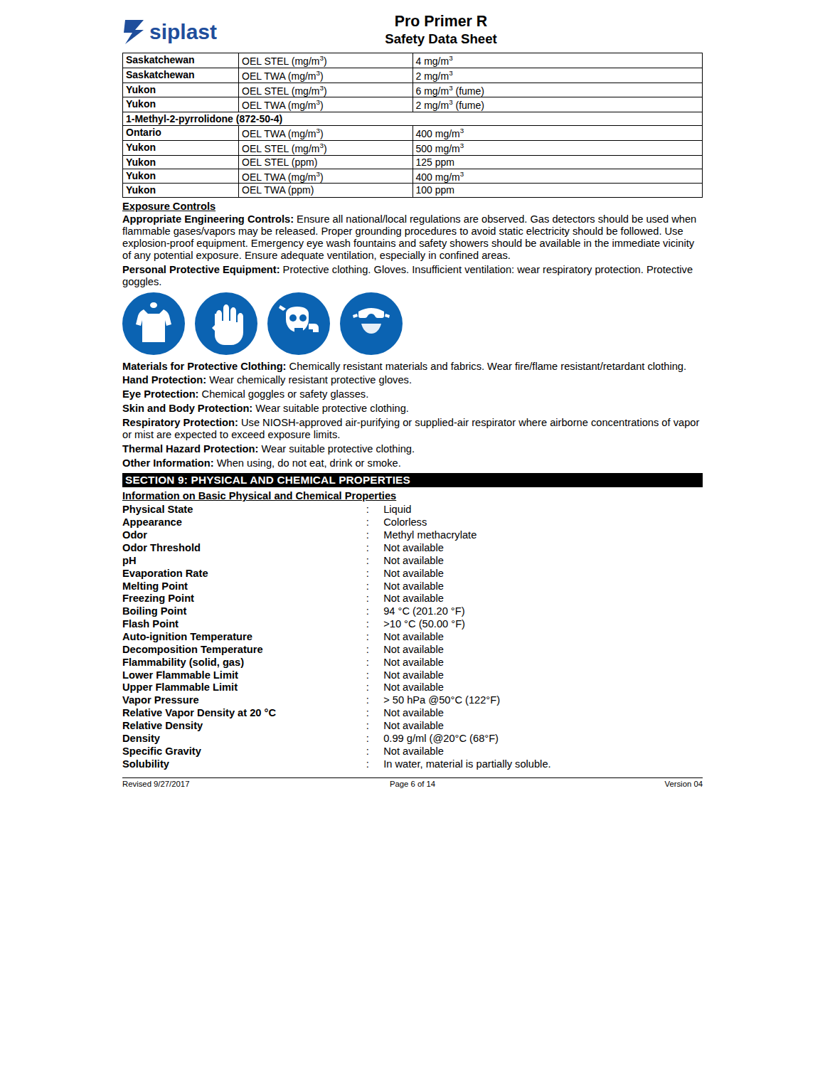siplast
Pro Primer R
Safety Data Sheet
| Saskatchewan | OEL STEL (mg/m 3 ) | 4 mg/m 3 |
| Saskatchewan | OEL TWA (mg/m 3 ) | 2 mg/m 3 |
| Yukon | OEL STEL (mg/m 3 ) | 6 mg/m 3 (fume) |
| Yukon | OEL TWA (mg/m 3 ) | 2 mg/m 3 (fume) |
| 1-Methyl-2-pyrrolidone (872-50-4) |
| Ontario | OEL TWA (mg/m 3 ) | 400 mg/m 3 |
| Yukon | OEL STEL (mg/m 3 ) | 500 mg/m 3 |
| Yukon | OEL STEL (ppm) | 125 ppm |
| Yukon | OEL TWA (mg/m 3 ) | 400 mg/m 3 |
| Yukon | OEL TWA (ppm) | 100 ppm |
Exposure Controls
Appropriate Engineering Controls: Ensure all national/local regulations are observed. Gas detectors should be used when flammable gases/vapors may be released. Proper grounding procedures to avoid static electricity should be followed. Use explosion-proof equipment. Emergency eye wash fountains and safety showers should be available in the immediate vicinity of any potential exposure. Ensure adequate ventilation, especially in confined areas.
Personal Protective Equipment: Protective clothing. Gloves. Insufficient ventilation: wear respiratory protection. Protective goggles.
Materials for Protective Clothing: Chemically resistant materials and fabrics. Wear fire/flame resistant/retardant clothing.
Hand Protection: Wear chemically resistant protective gloves.
Eye Protection: Chemical goggles or safety glasses.
Skin and Body Protection: Wear suitable protective clothing.
Respiratory Protection: Use NIOSH-approved air-purifying or supplied-air respirator where airborne concentrations of vapor or mist are expected to exceed exposure limits.
Thermal Hazard Protection: Wear suitable protective clothing.
Other Information: When using, do not eat, drink or smoke.
SECTION 9: PHYSICAL AND CHEMICAL PROPERTIES
Information on Basic Physical and Chemical Properties
| Physical State | : | Liquid |
| Appearance | : | Colorless |
| Odor | : | Methyl methacrylate |
| Odor Threshold | : | Not available |
| pH | : | Not available |
| Evaporation Rate | : | Not available |
| Melting Point | : | Not available |
| Freezing Point | : | Not available |
| Boiling Point | : | 94 °C (201.20 °F) |
| Flash Point | : | >10 °C (50.00 °F) |
| Auto-ignition Temperature | : | Not available |
| Decomposition Temperature | : | Not available |
| Flammability (solid, gas) | : | Not available |
| Lower Flammable Limit | : | Not available |
| Upper Flammable Limit | : | Not available |
| Vapor Pressure | : | > 50 hPa @50°C (122°F) |
| Relative Vapor Density at 20 °C | : | Not available |
| Relative Density | : | Not available |
| Density | : | 0.99 g/ml (@20°C (68°F) |
| Specific Gravity | : | Not available |
| Solubility | : | In water, material is partially soluble. |
Revised 9/27/2017
Page 6 of 14
Version 04